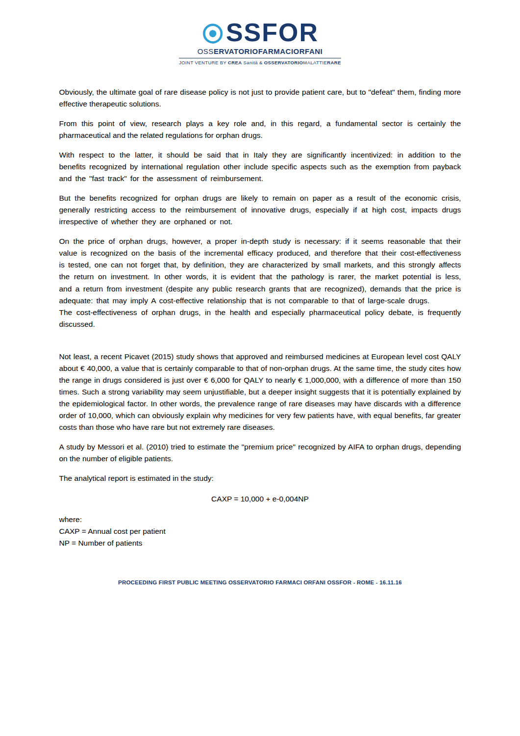⦿SSFOR
OSSERVATORIOFARMACIORFANI
JOINT VENTURE BY CREA Sanità & OSSERVATORIOMALATTIERARE
Obviously, the ultimate goal of rare disease policy is not just to provide patient care, but to "defeat" them, finding more effective therapeutic solutions.
From this point of view, research plays a key role and, in this regard, a fundamental sector is certainly the pharmaceutical and the related regulations for orphan drugs.
With respect to the latter, it should be said that in Italy they are significantly incentivized: in addition to the benefits recognized by international regulation other include specific aspects such as the exemption from payback and the "fast track" for the assessment of reimbursement.
But the benefits recognized for orphan drugs are likely to remain on paper as a result of the economic crisis, generally restricting access to the reimbursement of innovative drugs, especially if at high cost, impacts drugs irrespective of whether they are orphaned or not.
On the price of orphan drugs, however, a proper in-depth study is necessary: if it seems reasonable that their value is recognized on the basis of the incremental efficacy produced, and therefore that their cost-effectiveness is tested, one can not forget that, by definition, they are characterized by small markets, and this strongly affects the return on investment. In other words, it is evident that the pathology is rarer, the market potential is less, and a return from investment (despite any public research grants that are recognized), demands that the price is adequate: that may imply A cost-effective relationship that is not comparable to that of large-scale drugs.
The cost-effectiveness of orphan drugs, in the health and especially pharmaceutical policy debate, is frequently discussed.
Not least, a recent Picavet (2015) study shows that approved and reimbursed medicines at European level cost QALY about € 40,000, a value that is certainly comparable to that of non-orphan drugs. At the same time, the study cites how the range in drugs considered is just over € 6,000 for QALY to nearly € 1,000,000, with a difference of more than 150 times. Such a strong variability may seem unjustifiable, but a deeper insight suggests that it is potentially explained by the epidemiological factor. In other words, the prevalence range of rare diseases may have discards with a difference order of 10,000, which can obviously explain why medicines for very few patients have, with equal benefits, far greater costs than those who have rare but not extremely rare diseases.
A study by Messori et al. (2010) tried to estimate the "premium price" recognized by AIFA to orphan drugs, depending on the number of eligible patients.
The analytical report is estimated in the study:
CAXP = 10,000 + e-0,004NP
where:
CAXP = Annual cost per patient
NP = Number of patients
PROCEEDING FIRST PUBLIC MEETING OSSERVATORIO FARMACI ORFANI OSSFOR - ROME - 16.11.16